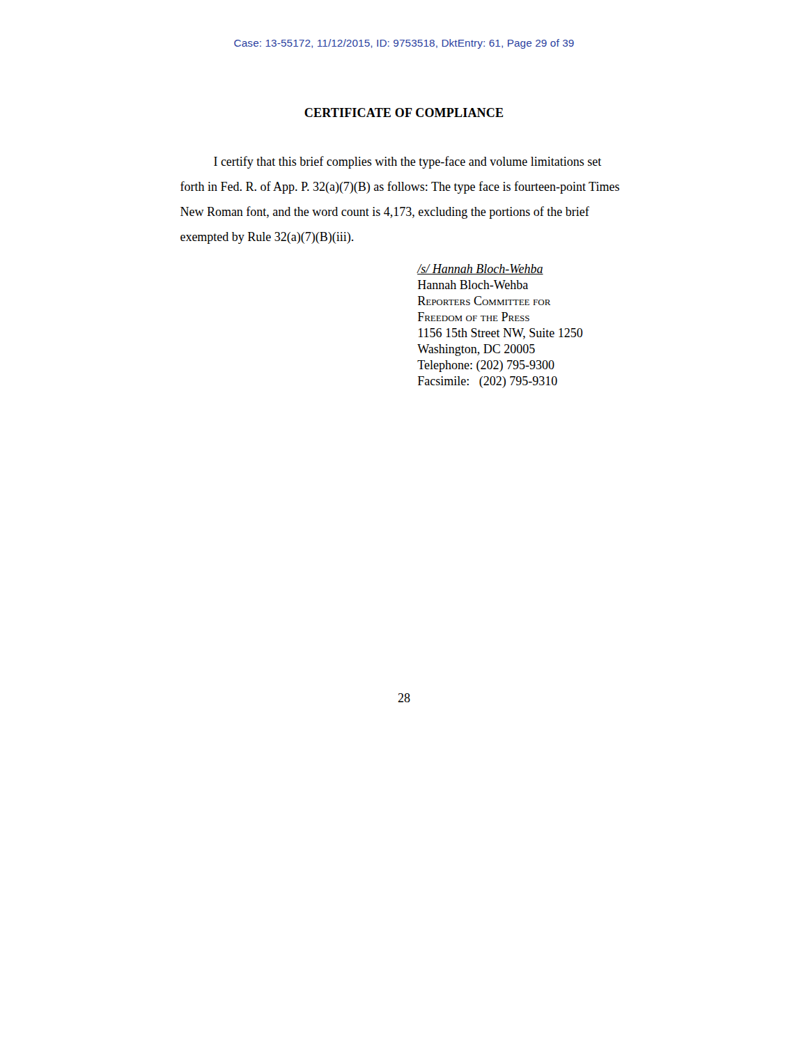Case: 13-55172, 11/12/2015, ID: 9753518, DktEntry: 61, Page 29 of 39
CERTIFICATE OF COMPLIANCE
I certify that this brief complies with the type-face and volume limitations set forth in Fed. R. of App. P. 32(a)(7)(B) as follows: The type face is fourteen-point Times New Roman font, and the word count is 4,173, excluding the portions of the brief exempted by Rule 32(a)(7)(B)(iii).
/s/ Hannah Bloch-Wehba
Hannah Bloch-Wehba
Reporters Committee for
Freedom of the Press
1156 15th Street NW, Suite 1250
Washington, DC 20005
Telephone: (202) 795-9300
Facsimile: (202) 795-9310
28